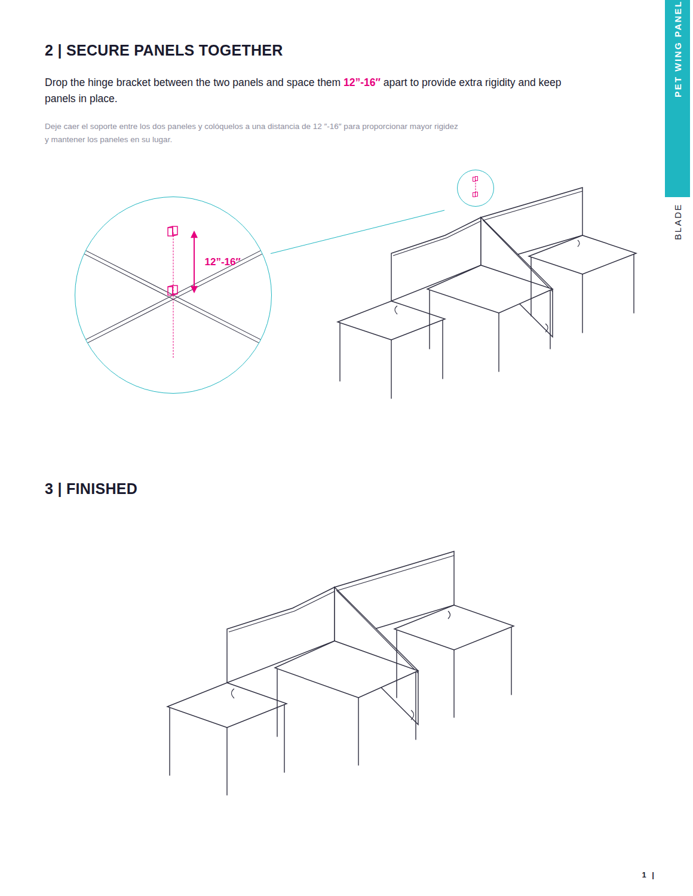PET WING PANEL
BLADE
2 | SECURE PANELS TOGETHER
Drop the hinge bracket between the two panels and space them 12”-16″ apart to provide extra rigidity and keep panels in place.
Deje caer el soporte entre los dos paneles y colóquelos a una distancia de 12 ″-16″ para proporcionar mayor rigidez y mantener los paneles en su lugar.
12”-16″
3 | FINISHED
1 |